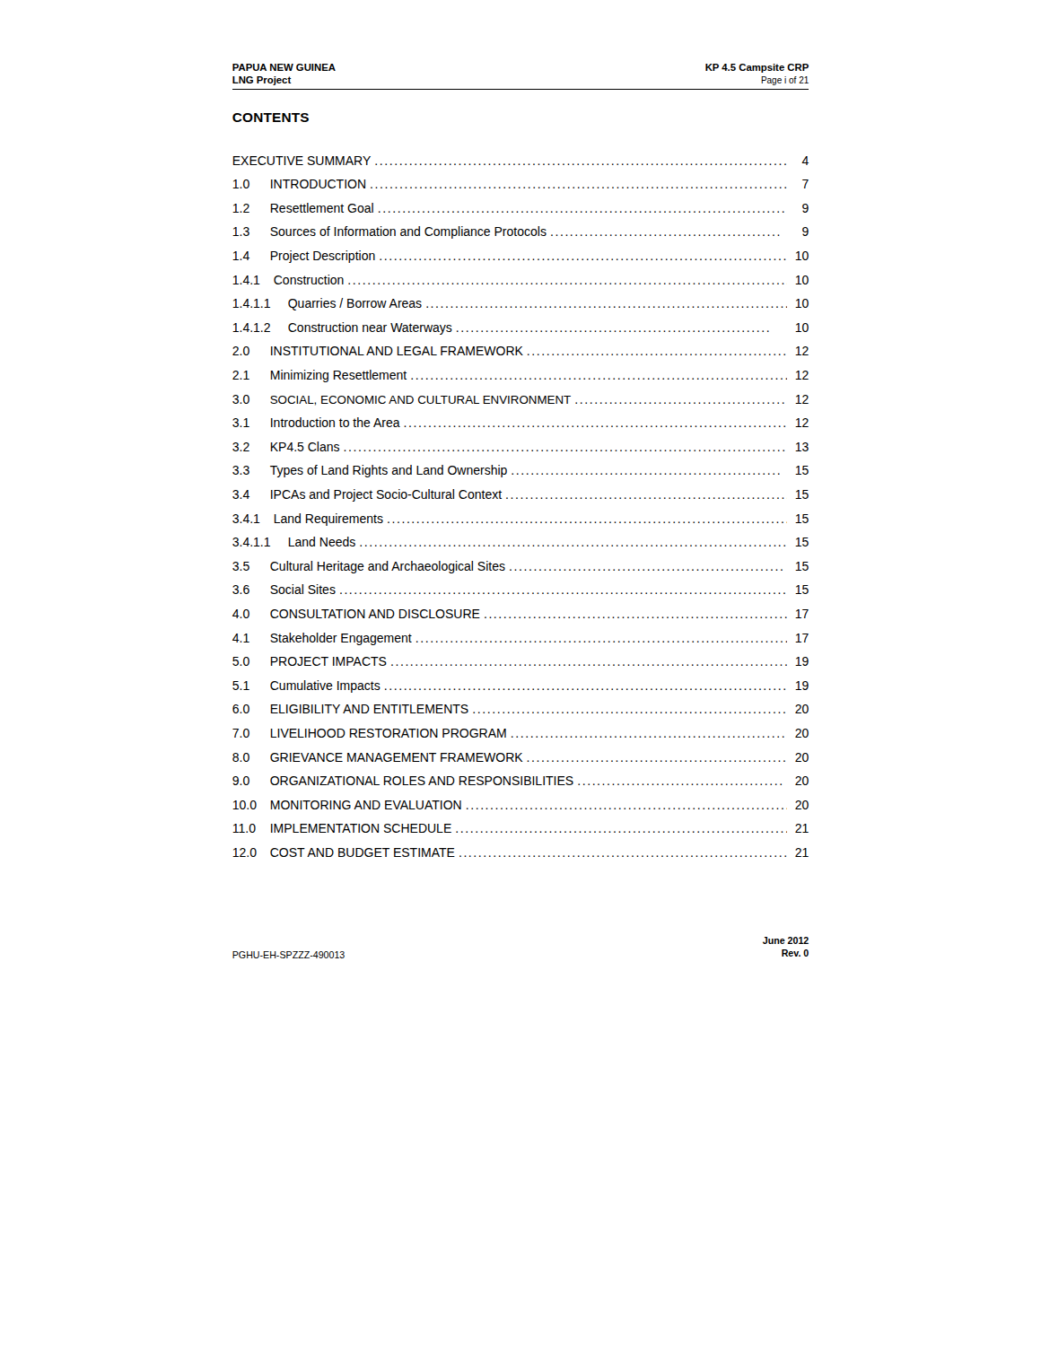PAPUA NEW GUINEA
LNG Project
KP 4.5 Campsite CRP
Page i of 21
CONTENTS
EXECUTIVE SUMMARY .................................................................................................. 4
1.0 INTRODUCTION ..................................................................................................... 7
1.2 Resettlement Goal ............................................................................................... 9
1.3 Sources of Information and Compliance Protocols ............................................... 9
1.4 Project Description ............................................................................................. 10
1.4.1 Construction .................................................................................................. 10
1.4.1.1 Quarries / Borrow Areas ........................................................................... 10
1.4.1.2 Construction near Waterways ................................................................ 10
2.0 INSTITUTIONAL AND LEGAL FRAMEWORK ....................................................... 12
2.1 Minimizing Resettlement ..................................................................................... 12
3.0 SOCIAL, ECONOMIC AND CULTURAL ENVIRONMENT ...................................................... 12
3.1 Introduction to the Area ................................................................................... 12
3.2 KP4.5 Clans ..................................................................................................... 13
3.3 Types of Land Rights and Land Ownership ....................................................... 15
3.4 IPCAs and Project Socio-Cultural Context .......................................................... 15
3.4.1 Land Requirements ......................................................................................... 15
3.4.1.1 Land Needs .............................................................................................. 15
3.5 Cultural Heritage and Archaeological Sites ........................................................ 15
3.6 Social Sites ....................................................................................................... 15
4.0 CONSULTATION AND DISCLOSURE .................................................................... 17
4.1 Stakeholder Engagement .................................................................................... 17
5.0 PROJECT IMPACTS .............................................................................................. 19
5.1 Cumulative Impacts ........................................................................................... 19
6.0 ELIGIBILITY AND ENTITLEMENTS ........................................................................ 20
7.0 LIVELIHOOD RESTORATION PROGRAM ............................................................ 20
8.0 GRIEVANCE MANAGEMENT FRAMEWORK ........................................................ 20
9.0 ORGANIZATIONAL ROLES AND RESPONSIBILITIES .......................................... 20
10.0 MONITORING AND EVALUATION .......................................................................... 20
11.0 IMPLEMENTATION SCHEDULE ........................................................................... 21
12.0 COST AND BUDGET ESTIMATE .......................................................................... 21
PGHU-EH-SPZZZ-490013
June 2012
Rev. 0